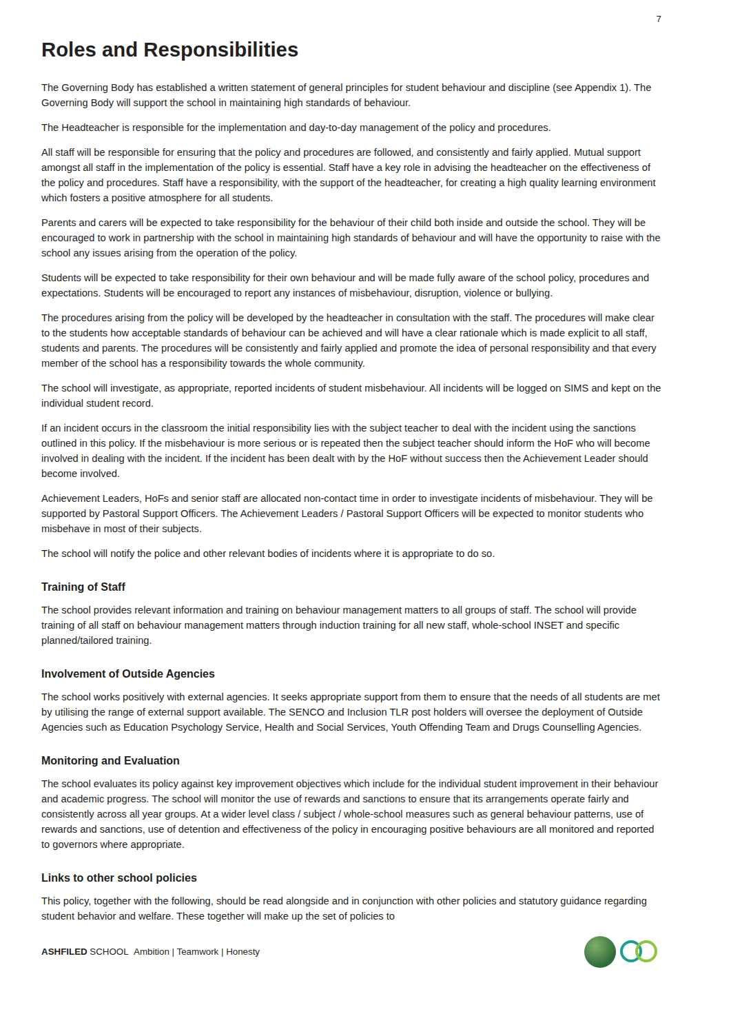7
Roles and Responsibilities
The Governing Body has established a written statement of general principles for student behaviour and discipline (see Appendix 1). The Governing Body will support the school in maintaining high standards of behaviour.
The Headteacher is responsible for the implementation and day-to-day management of the policy and procedures.
All staff will be responsible for ensuring that the policy and procedures are followed, and consistently and fairly applied. Mutual support amongst all staff in the implementation of the policy is essential. Staff have a key role in advising the headteacher on the effectiveness of the policy and procedures. Staff have a responsibility, with the support of the headteacher, for creating a high quality learning environment which fosters a positive atmosphere for all students.
Parents and carers will be expected to take responsibility for the behaviour of their child both inside and outside the school. They will be encouraged to work in partnership with the school in maintaining high standards of behaviour and will have the opportunity to raise with the school any issues arising from the operation of the policy.
Students will be expected to take responsibility for their own behaviour and will be made fully aware of the school policy, procedures and expectations. Students will be encouraged to report any instances of misbehaviour, disruption, violence or bullying.
The procedures arising from the policy will be developed by the headteacher in consultation with the staff. The procedures will make clear to the students how acceptable standards of behaviour can be achieved and will have a clear rationale which is made explicit to all staff, students and parents. The procedures will be consistently and fairly applied and promote the idea of personal responsibility and that every member of the school has a responsibility towards the whole community.
The school will investigate, as appropriate, reported incidents of student misbehaviour. All incidents will be logged on SIMS and kept on the individual student record.
If an incident occurs in the classroom the initial responsibility lies with the subject teacher to deal with the incident using the sanctions outlined in this policy. If the misbehaviour is more serious or is repeated then the subject teacher should inform the HoF who will become involved in dealing with the incident. If the incident has been dealt with by the HoF without success then the Achievement Leader should become involved.
Achievement Leaders, HoFs and senior staff are allocated non-contact time in order to investigate incidents of misbehaviour. They will be supported by Pastoral Support Officers. The Achievement Leaders / Pastoral Support Officers will be expected to monitor students who misbehave in most of their subjects.
The school will notify the police and other relevant bodies of incidents where it is appropriate to do so.
Training of Staff
The school provides relevant information and training on behaviour management matters to all groups of staff. The school will provide training of all staff on behaviour management matters through induction training for all new staff, whole-school INSET and specific planned/tailored training.
Involvement of Outside Agencies
The school works positively with external agencies. It seeks appropriate support from them to ensure that the needs of all students are met by utilising the range of external support available. The SENCO and Inclusion TLR post holders will oversee the deployment of Outside Agencies such as Education Psychology Service, Health and Social Services, Youth Offending Team and Drugs Counselling Agencies.
Monitoring and Evaluation
The school evaluates its policy against key improvement objectives which include for the individual student improvement in their behaviour and academic progress. The school will monitor the use of rewards and sanctions to ensure that its arrangements operate fairly and consistently across all year groups. At a wider level class / subject / whole-school measures such as general behaviour patterns, use of rewards and sanctions, use of detention and effectiveness of the policy in encouraging positive behaviours are all monitored and reported to governors where appropriate.
Links to other school policies
This policy, together with the following, should be read alongside and in conjunction with other policies and statutory guidance regarding student behavior and welfare. These together will make up the set of policies to
ASHFILED SCHOOL Ambition | Teamwork | Honesty